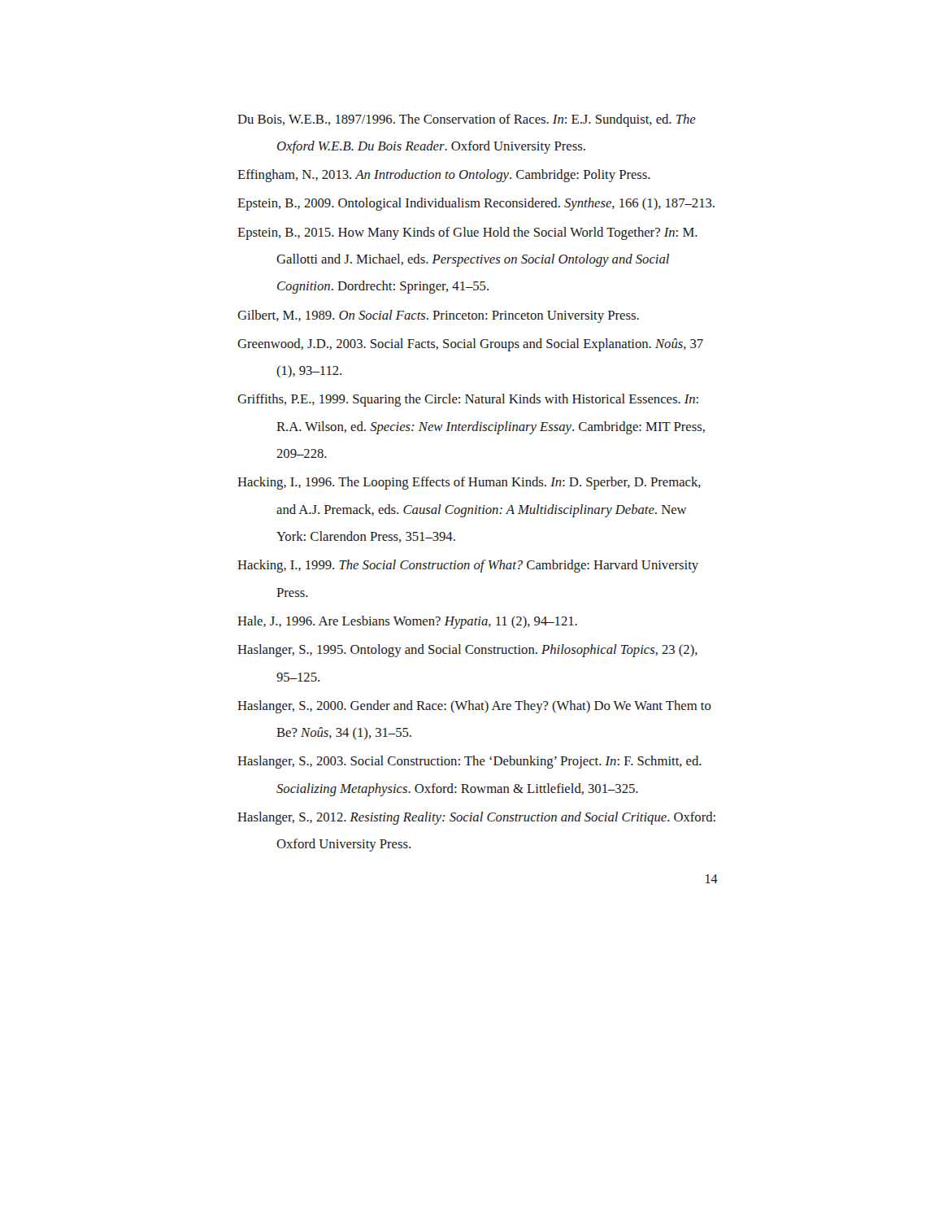Du Bois, W.E.B., 1897/1996. The Conservation of Races. In: E.J. Sundquist, ed. The Oxford W.E.B. Du Bois Reader. Oxford University Press.
Effingham, N., 2013. An Introduction to Ontology. Cambridge: Polity Press.
Epstein, B., 2009. Ontological Individualism Reconsidered. Synthese, 166 (1), 187–213.
Epstein, B., 2015. How Many Kinds of Glue Hold the Social World Together? In: M. Gallotti and J. Michael, eds. Perspectives on Social Ontology and Social Cognition. Dordrecht: Springer, 41–55.
Gilbert, M., 1989. On Social Facts. Princeton: Princeton University Press.
Greenwood, J.D., 2003. Social Facts, Social Groups and Social Explanation. Noûs, 37 (1), 93–112.
Griffiths, P.E., 1999. Squaring the Circle: Natural Kinds with Historical Essences. In: R.A. Wilson, ed. Species: New Interdisciplinary Essay. Cambridge: MIT Press, 209–228.
Hacking, I., 1996. The Looping Effects of Human Kinds. In: D. Sperber, D. Premack, and A.J. Premack, eds. Causal Cognition: A Multidisciplinary Debate. New York: Clarendon Press, 351–394.
Hacking, I., 1999. The Social Construction of What? Cambridge: Harvard University Press.
Hale, J., 1996. Are Lesbians Women? Hypatia, 11 (2), 94–121.
Haslanger, S., 1995. Ontology and Social Construction. Philosophical Topics, 23 (2), 95–125.
Haslanger, S., 2000. Gender and Race: (What) Are They? (What) Do We Want Them to Be? Noûs, 34 (1), 31–55.
Haslanger, S., 2003. Social Construction: The ‘Debunking’ Project. In: F. Schmitt, ed. Socializing Metaphysics. Oxford: Rowman & Littlefield, 301–325.
Haslanger, S., 2012. Resisting Reality: Social Construction and Social Critique. Oxford: Oxford University Press.
14